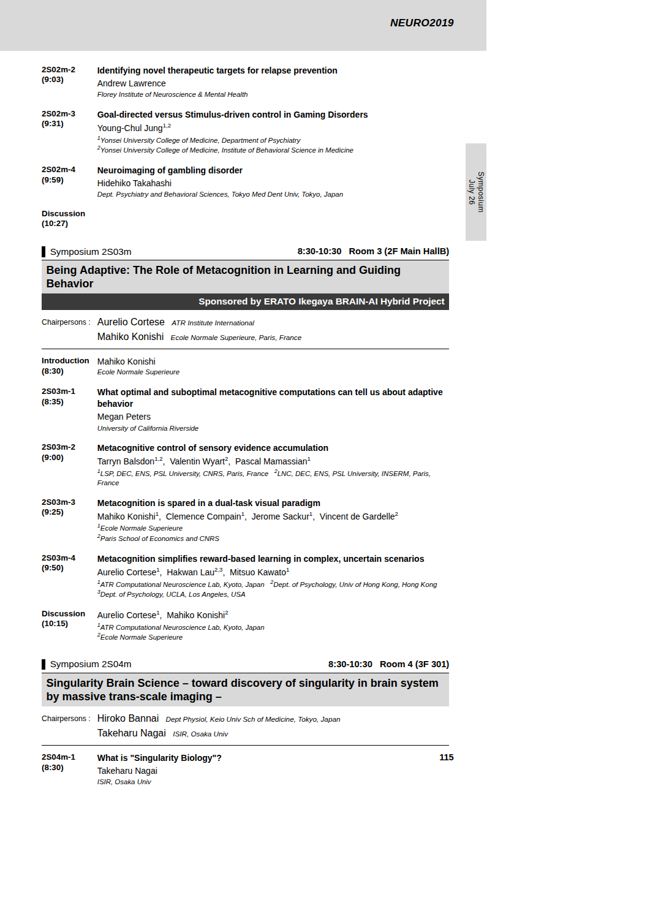NEURO2019
Symposium
July 26
2S02m-2
(9:03)
Identifying novel therapeutic targets for relapse prevention
Andrew Lawrence
Florey Institute of Neuroscience & Mental Health
2S02m-3
(9:31)
Goal-directed versus Stimulus-driven control in Gaming Disorders
Young-Chul Jung1,2
1Yonsei University College of Medicine, Department of Psychiatry
2Yonsei University College of Medicine, Institute of Behavioral Science in Medicine
2S02m-4
(9:59)
Neuroimaging of gambling disorder
Hidehiko Takahashi
Dept. Psychiatry and Behavioral Sciences, Tokyo Med Dent Univ, Tokyo, Japan
Discussion
(10:27)
Symposium 2S03m
8:30-10:30 Room 3 (2F Main HallB)
Being Adaptive: The Role of Metacognition in Learning and Guiding Behavior
Sponsored by ERATO Ikegaya BRAIN-AI Hybrid Project
Chairpersons :
Aurelio Cortese
ATR Institute International
Mahiko Konishi
Ecole Normale Superieure, Paris, France
Introduction
(8:30)
Mahiko Konishi
Ecole Normale Superieure
2S03m-1
(8:35)
What optimal and suboptimal metacognitive computations can tell us about adaptive behavior
Megan Peters
University of California Riverside
2S03m-2
(9:00)
Metacognitive control of sensory evidence accumulation
Tarryn Balsdon1,2, Valentin Wyart2, Pascal Mamassian1
1LSP, DEC, ENS, PSL University, CNRS, Paris, France 2LNC, DEC, ENS, PSL University, INSERM, Paris, France
2S03m-3
(9:25)
Metacognition is spared in a dual-task visual paradigm
Mahiko Konishi1, Clemence Compain1, Jerome Sackur1, Vincent de Gardelle2
1Ecole Normale Superieure
2Paris School of Economics and CNRS
2S03m-4
(9:50)
Metacognition simplifies reward-based learning in complex, uncertain scenarios
Aurelio Cortese1, Hakwan Lau2,3, Mitsuo Kawato1
1ATR Computational Neuroscience Lab, Kyoto, Japan 2Dept. of Psychology, Univ of Hong Kong, Hong Kong
3Dept. of Psychology, UCLA, Los Angeles, USA
Discussion
(10:15)
Aurelio Cortese1, Mahiko Konishi2
1ATR Computational Neuroscience Lab, Kyoto, Japan
2Ecole Normale Superieure
Symposium 2S04m
8:30-10:30 Room 4 (3F 301)
Singularity Brain Science – toward discovery of singularity in brain system by massive trans-scale imaging –
Chairpersons :
Hiroko Bannai
Dept Physiol, Keio Univ Sch of Medicine, Tokyo, Japan
Takeharu Nagai
ISIR, Osaka Univ
2S04m-1
(8:30)
What is "Singularity Biology"?
Takeharu Nagai
ISIR, Osaka Univ
115